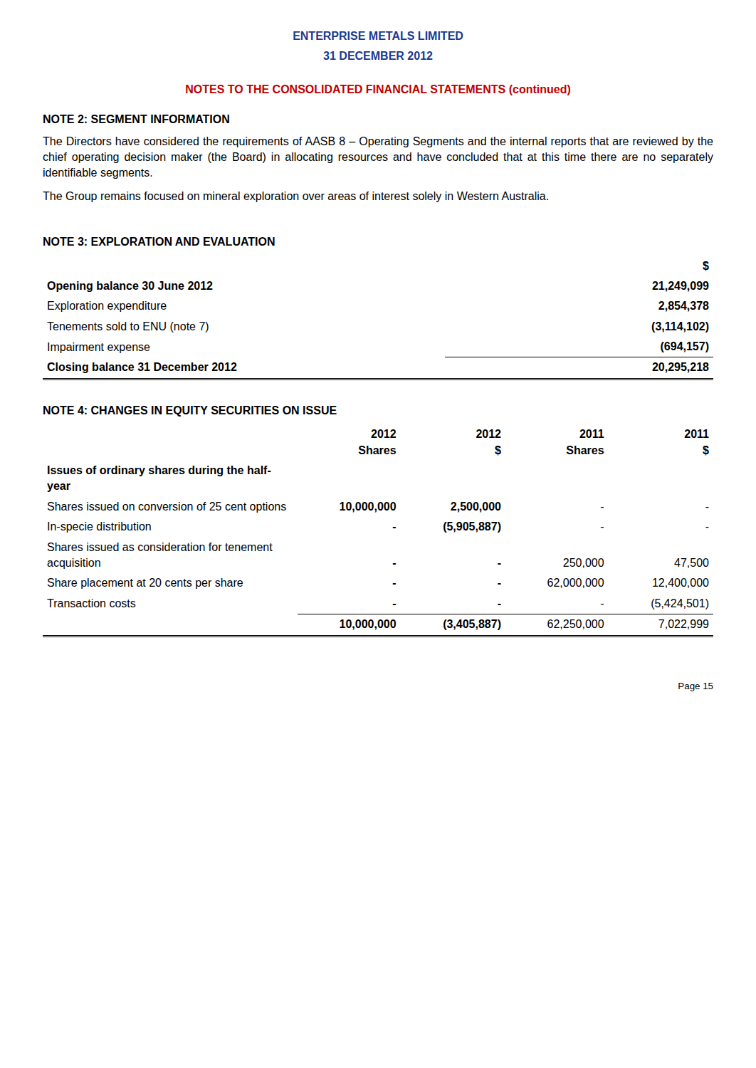ENTERPRISE METALS LIMITED
31 DECEMBER 2012
NOTES TO THE CONSOLIDATED FINANCIAL STATEMENTS (continued)
NOTE 2: SEGMENT INFORMATION
The Directors have considered the requirements of AASB 8 – Operating Segments and the internal reports that are reviewed by the chief operating decision maker (the Board) in allocating resources and have concluded that at this time there are no separately identifiable segments.
The Group remains focused on mineral exploration over areas of interest solely in Western Australia.
NOTE 3: EXPLORATION AND EVALUATION
| | $ |
| Opening balance 30 June 2012 | 21,249,099 |
| Exploration expenditure | 2,854,378 |
| Tenements sold to ENU (note 7) | (3,114,102) |
| Impairment expense | (694,157) |
| Closing balance 31 December 2012 | 20,295,218 |
NOTE 4: CHANGES IN EQUITY SECURITIES ON ISSUE
| | 2012 Shares | 2012 $ | 2011 Shares | 2011 $ |
| --- | --- | --- | --- | --- |
| Issues of ordinary shares during the half-year | | | | |
| Shares issued on conversion of 25 cent options | 10,000,000 | 2,500,000 | - | - |
| In-specie distribution | - | (5,905,887) | - | - |
| Shares issued as consideration for tenement acquisition | - | - | 250,000 | 47,500 |
| Share placement at 20 cents per share | - | - | 62,000,000 | 12,400,000 |
| Transaction costs | - | - | - | (5,424,501) |
| | 10,000,000 | (3,405,887) | 62,250,000 | 7,022,999 |
Page 15